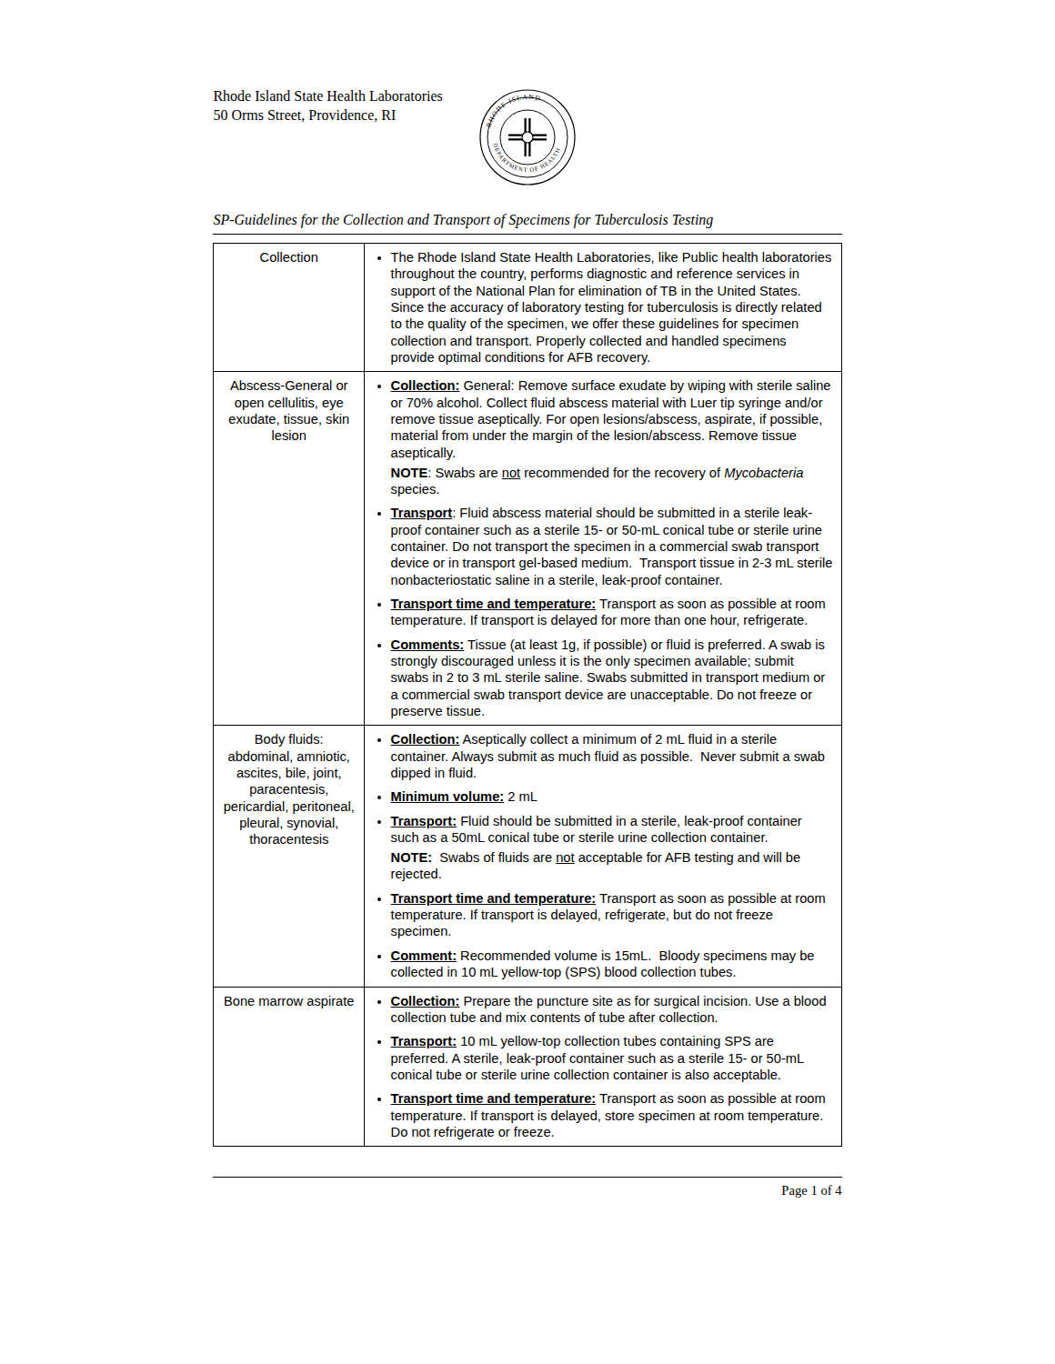Rhode Island State Health Laboratories
50 Orms Street, Providence, RI
RHODE ISLAND DEPARTMENT OF HEALTH
SP-Guidelines for the Collection and Transport of Specimens for Tuberculosis Testing
| Collection | The Rhode Island State Health Laboratories, like Public health laboratories throughout the country, performs diagnostic and reference services in support of the National Plan for elimination of TB in the United States. Since the accuracy of laboratory testing for tuberculosis is directly related to the quality of the specimen, we offer these guidelines for specimen collection and transport. Properly collected and handled specimens provide optimal conditions for AFB recovery. |
| Abscess-General or open cellulitis, eye exudate, tissue, skin lesion | Collection: General: Remove surface exudate by wiping with sterile saline or 70% alcohol. Collect fluid abscess material with Luer tip syringe and/or remove tissue aseptically. For open lesions/abscess, aspirate, if possible, material from under the margin of the lesion/abscess. Remove tissue aseptically. NOTE : Swabs are not recommended for the recovery of Mycobacteria species. Transport : Fluid abscess material should be submitted in a sterile leak-proof container such as a sterile 15- or 50-mL conical tube or sterile urine container. Do not transport the specimen in a commercial swab transport device or in transport gel-based medium. Transport tissue in 2-3 mL sterile nonbacteriostatic saline in a sterile, leak-proof container. Transport time and temperature: Transport as soon as possible at room temperature. If transport is delayed for more than one hour, refrigerate. Comments: Tissue (at least 1g, if possible) or fluid is preferred. A swab is strongly discouraged unless it is the only specimen available; submit swabs in 2 to 3 mL sterile saline. Swabs submitted in transport medium or a commercial swab transport device are unacceptable. Do not freeze or preserve tissue. |
| Body fluids: abdominal, amniotic, ascites, bile, joint, paracentesis, pericardial, peritoneal, pleural, synovial, thoracentesis | Collection: Aseptically collect a minimum of 2 mL fluid in a sterile container. Always submit as much fluid as possible. Never submit a swab dipped in fluid. Minimum volume: 2 mL Transport: Fluid should be submitted in a sterile, leak-proof container such as a 50mL conical tube or sterile urine collection container. NOTE: Swabs of fluids are not acceptable for AFB testing and will be rejected. Transport time and temperature: Transport as soon as possible at room temperature. If transport is delayed, refrigerate, but do not freeze specimen. Comment: Recommended volume is 15mL. Bloody specimens may be collected in 10 mL yellow-top (SPS) blood collection tubes. |
| Bone marrow aspirate | Collection: Prepare the puncture site as for surgical incision. Use a blood collection tube and mix contents of tube after collection. Transport: 10 mL yellow-top collection tubes containing SPS are preferred. A sterile, leak-proof container such as a sterile 15- or 50-mL conical tube or sterile urine collection container is also acceptable. Transport time and temperature: Transport as soon as possible at room temperature. If transport is delayed, store specimen at room temperature. Do not refrigerate or freeze. |
Page 1 of 4